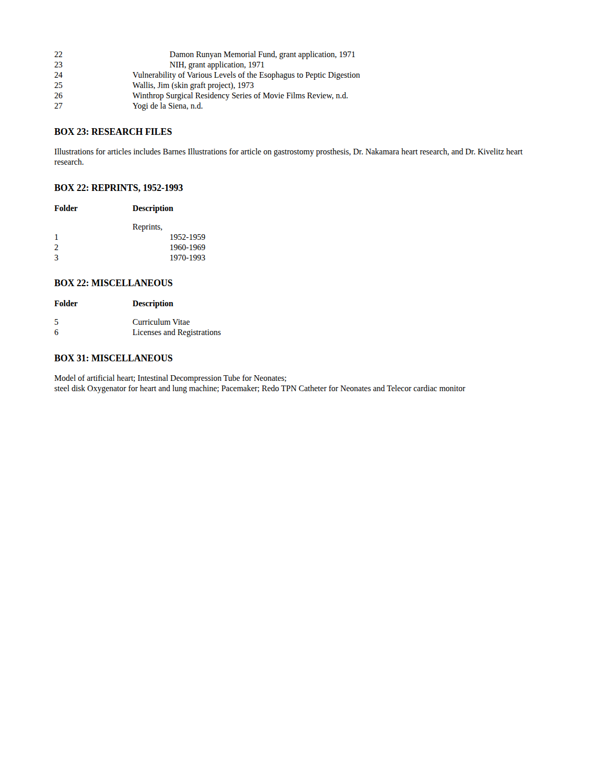| 22 | Damon Runyan Memorial Fund, grant application, 1971 |
| 23 | NIH, grant application, 1971 |
| 24 | Vulnerability of Various Levels of the Esophagus to Peptic Digestion |
| 25 | Wallis, Jim (skin graft project), 1973 |
| 26 | Winthrop Surgical Residency Series of Movie Films Review, n.d. |
| 27 | Yogi de la Siena, n.d. |
BOX 23: RESEARCH FILES
Illustrations for articles includes Barnes Illustrations for article on gastrostomy prosthesis, Dr. Nakamara heart research, and Dr. Kivelitz heart research.
BOX 22: REPRINTS, 1952-1993
| Folder | Description |
| --- | --- |
| | Reprints, |
| 1 | 1952-1959 |
| 2 | 1960-1969 |
| 3 | 1970-1993 |
BOX 22: MISCELLANEOUS
| Folder | Description |
| --- | --- |
| 5 | Curriculum Vitae |
| 6 | Licenses and Registrations |
BOX 31: MISCELLANEOUS
Model of artificial heart; Intestinal Decompression Tube for Neonates;
steel disk Oxygenator for heart and lung machine; Pacemaker; Redo TPN Catheter for Neonates and Telecor cardiac monitor